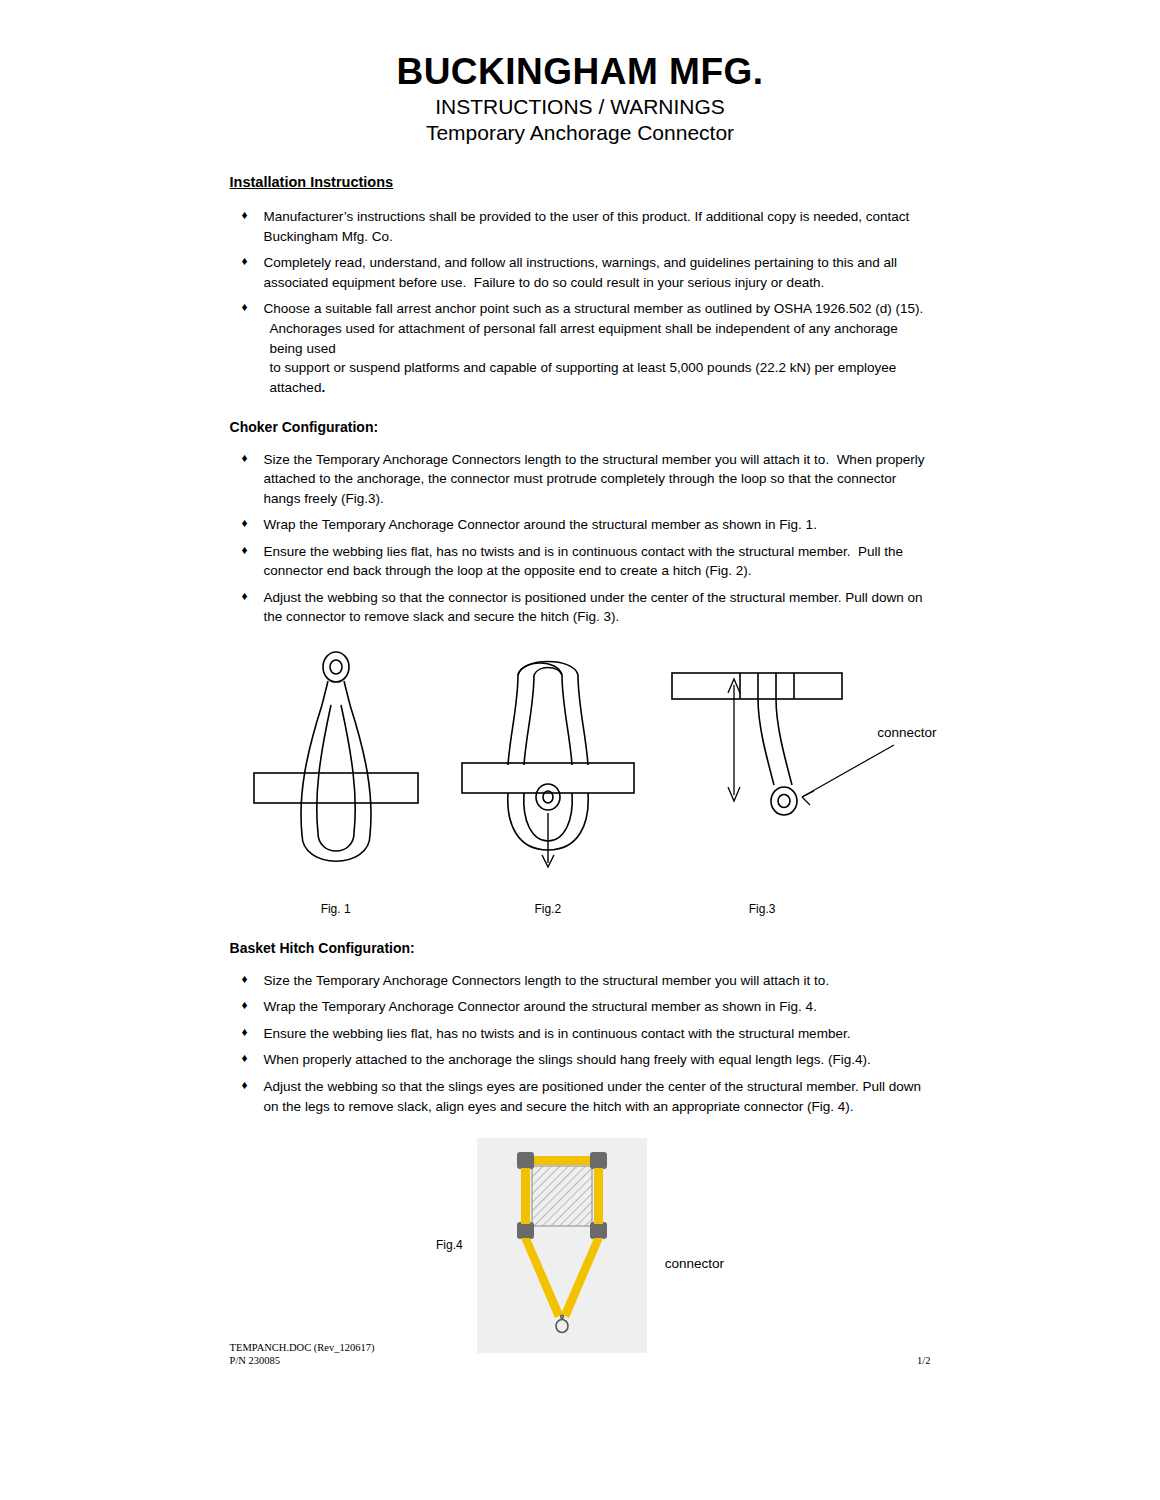BUCKINGHAM MFG.
INSTRUCTIONS / WARNINGS
Temporary Anchorage Connector
Installation Instructions
Manufacturer’s instructions shall be provided to the user of this product. If additional copy is needed, contact Buckingham Mfg. Co.
Completely read, understand, and follow all instructions, warnings, and guidelines pertaining to this and all associated equipment before use. Failure to do so could result in your serious injury or death.
Choose a suitable fall arrest anchor point such as a structural member as outlined by OSHA 1926.502 (d) (15). Anchorages used for attachment of personal fall arrest equipment shall be independent of any anchorage being used to support or suspend platforms and capable of supporting at least 5,000 pounds (22.2 kN) per employee attached.
Choker Configuration:
Size the Temporary Anchorage Connectors length to the structural member you will attach it to. When properly attached to the anchorage, the connector must protrude completely through the loop so that the connector hangs freely (Fig.3).
Wrap the Temporary Anchorage Connector around the structural member as shown in Fig. 1.
Ensure the webbing lies flat, has no twists and is in continuous contact with the structural member. Pull the connector end back through the loop at the opposite end to create a hitch (Fig. 2).
Adjust the webbing so that the connector is positioned under the center of the structural member. Pull down on the connector to remove slack and secure the hitch (Fig. 3).
Fig. 1
Fig.2
Fig.3
connector
Basket Hitch Configuration:
Size the Temporary Anchorage Connectors length to the structural member you will attach it to.
Wrap the Temporary Anchorage Connector around the structural member as shown in Fig. 4.
Ensure the webbing lies flat, has no twists and is in continuous contact with the structural member.
When properly attached to the anchorage the slings should hang freely with equal length legs. (Fig.4).
Adjust the webbing so that the slings eyes are positioned under the center of the structural member. Pull down on the legs to remove slack, align eyes and secure the hitch with an appropriate connector (Fig. 4).
Fig.4
connector
TEMPANCH.DOC (Rev_120617)
P/N 230085
1/2